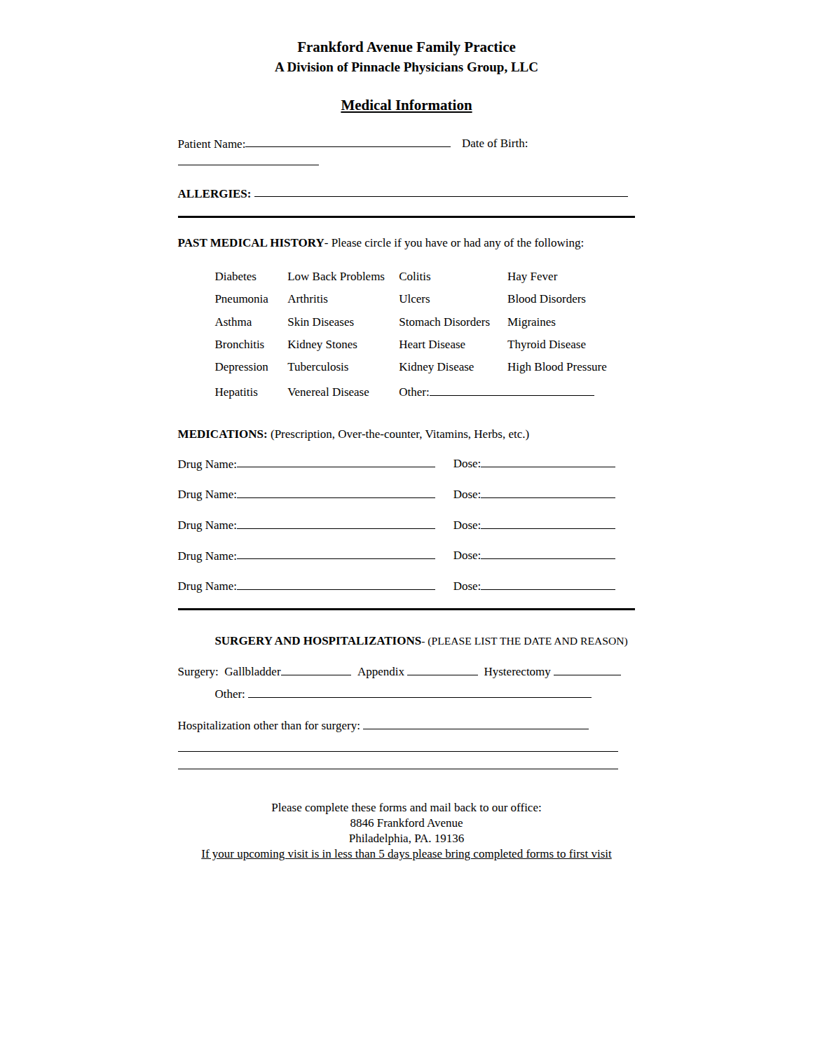Frankford Avenue Family Practice
A Division of Pinnacle Physicians Group, LLC
Medical Information
Patient Name: Date of Birth:
ALLERGIES:
PAST MEDICAL HISTORY- Please circle if you have or had any of the following:
| Diabetes | Low Back Problems | Colitis | Hay Fever |
| Pneumonia | Arthritis | Ulcers | Blood Disorders |
| Asthma | Skin Diseases | Stomach Disorders | Migraines |
| Bronchitis | Kidney Stones | Heart Disease | Thyroid Disease |
| Depression | Tuberculosis | Kidney Disease | High Blood Pressure |
| Hepatitis | Venereal Disease | Other: |
MEDICATIONS: (Prescription, Over-the-counter, Vitamins, Herbs, etc.)
Drug Name: Dose:
Drug Name: Dose:
Drug Name: Dose:
Drug Name: Dose:
Drug Name: Dose:
SURGERY AND HOSPITALIZATIONS- (PLEASE LIST THE DATE AND REASON)
Surgery: Gallbladder Appendix Hysterectomy
Other:
Hospitalization other than for surgery:
Please complete these forms and mail back to our office:
8846 Frankford Avenue
Philadelphia, PA. 19136
If your upcoming visit is in less than 5 days please bring completed forms to first visit